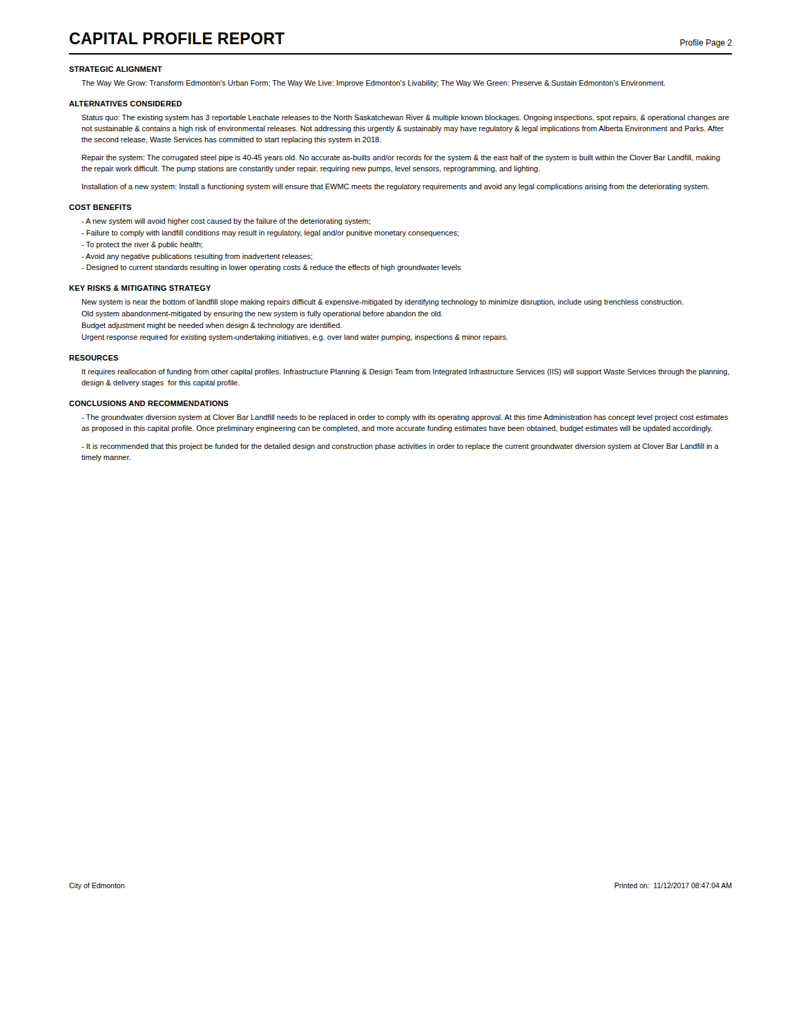CAPITAL PROFILE REPORT
Profile Page 2
STRATEGIC ALIGNMENT
The Way We Grow: Transform Edmonton's Urban Form; The Way We Live: Improve Edmonton's Livability; The Way We Green: Preserve & Sustain Edmonton's Environment.
ALTERNATIVES CONSIDERED
Status quo: The existing system has 3 reportable Leachate releases to the North Saskatchewan River & multiple known blockages. Ongoing inspections, spot repairs, & operational changes are not sustainable & contains a high risk of environmental releases. Not addressing this urgently & sustainably may have regulatory & legal implications from Alberta Environment and Parks. After the second release, Waste Services has committed to start replacing this system in 2018.
Repair the system: The corrugated steel pipe is 40-45 years old. No accurate as-builts and/or records for the system & the east half of the system is built within the Clover Bar Landfill, making the repair work difficult. The pump stations are constantly under repair, requiring new pumps, level sensors, reprogramming, and lighting.
Installation of a new system: Install a functioning system will ensure that EWMC meets the regulatory requirements and avoid any legal complications arising from the deteriorating system.
COST BENEFITS
- A new system will avoid higher cost caused by the failure of the deteriorating system;
- Failure to comply with landfill conditions may result in regulatory, legal and/or punitive monetary consequences;
- To protect the river & public health;
- Avoid any negative publications resulting from inadvertent releases;
- Designed to current standards resulting in lower operating costs & reduce the effects of high groundwater levels
KEY RISKS & MITIGATING STRATEGY
New system is near the bottom of landfill slope making repairs difficult & expensive-mitigated by identifying technology to minimize disruption, include using trenchless construction.
Old system abandonment-mitigated by ensuring the new system is fully operational before abandon the old.
Budget adjustment might be needed when design & technology are identified.
Urgent response required for existing system-undertaking initiatives, e.g. over land water pumping, inspections & minor repairs.
RESOURCES
It requires reallocation of funding from other capital profiles. Infrastructure Planning & Design Team from Integrated Infrastructure Services (IIS) will support Waste Services through the planning, design & delivery stages for this capital profile.
CONCLUSIONS AND RECOMMENDATIONS
- The groundwater diversion system at Clover Bar Landfill needs to be replaced in order to comply with its operating approval. At this time Administration has concept level project cost estimates as proposed in this capital profile. Once preliminary engineering can be completed, and more accurate funding estimates have been obtained, budget estimates will be updated accordingly.
- It is recommended that this project be funded for the detailed design and construction phase activities in order to replace the current groundwater diversion system at Clover Bar Landfill in a timely manner.
City of Edmonton
Printed on: 11/12/2017 08:47:04 AM